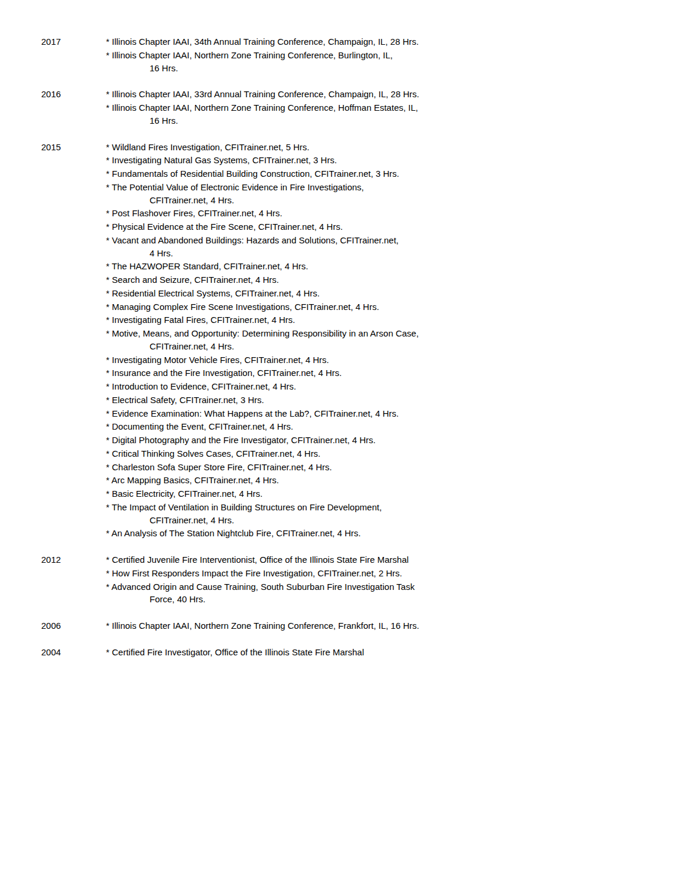| 2017 | * Illinois Chapter IAAI, 34th Annual Training Conference, Champaign, IL, 28 Hrs. * Illinois Chapter IAAI, Northern Zone Training Conference, Burlington, IL, 16 Hrs. |
| 2016 | * Illinois Chapter IAAI, 33rd Annual Training Conference, Champaign, IL, 28 Hrs. * Illinois Chapter IAAI, Northern Zone Training Conference, Hoffman Estates, IL, 16 Hrs. |
| 2015 | * Wildland Fires Investigation, CFITrainer.net, 5 Hrs. * Investigating Natural Gas Systems, CFITrainer.net, 3 Hrs. * Fundamentals of Residential Building Construction, CFITrainer.net, 3 Hrs. * The Potential Value of Electronic Evidence in Fire Investigations, CFITrainer.net, 4 Hrs. * Post Flashover Fires, CFITrainer.net, 4 Hrs. * Physical Evidence at the Fire Scene, CFITrainer.net, 4 Hrs. * Vacant and Abandoned Buildings: Hazards and Solutions, CFITrainer.net, 4 Hrs. * The HAZWOPER Standard, CFITrainer.net, 4 Hrs. * Search and Seizure, CFITrainer.net, 4 Hrs. * Residential Electrical Systems, CFITrainer.net, 4 Hrs. * Managing Complex Fire Scene Investigations, CFITrainer.net, 4 Hrs. * Investigating Fatal Fires, CFITrainer.net, 4 Hrs. * Motive, Means, and Opportunity: Determining Responsibility in an Arson Case, CFITrainer.net, 4 Hrs. * Investigating Motor Vehicle Fires, CFITrainer.net, 4 Hrs. * Insurance and the Fire Investigation, CFITrainer.net, 4 Hrs. * Introduction to Evidence, CFITrainer.net, 4 Hrs. * Electrical Safety, CFITrainer.net, 3 Hrs. * Evidence Examination: What Happens at the Lab?, CFITrainer.net, 4 Hrs. * Documenting the Event, CFITrainer.net, 4 Hrs. * Digital Photography and the Fire Investigator, CFITrainer.net, 4 Hrs. * Critical Thinking Solves Cases, CFITrainer.net, 4 Hrs. * Charleston Sofa Super Store Fire, CFITrainer.net, 4 Hrs. * Arc Mapping Basics, CFITrainer.net, 4 Hrs. * Basic Electricity, CFITrainer.net, 4 Hrs. * The Impact of Ventilation in Building Structures on Fire Development, CFITrainer.net, 4 Hrs. * An Analysis of The Station Nightclub Fire, CFITrainer.net, 4 Hrs. |
| 2012 | * Certified Juvenile Fire Interventionist, Office of the Illinois State Fire Marshal * How First Responders Impact the Fire Investigation, CFITrainer.net, 2 Hrs. * Advanced Origin and Cause Training, South Suburban Fire Investigation Task Force, 40 Hrs. |
| 2006 | * Illinois Chapter IAAI, Northern Zone Training Conference, Frankfort, IL, 16 Hrs. |
| 2004 | * Certified Fire Investigator, Office of the Illinois State Fire Marshal |